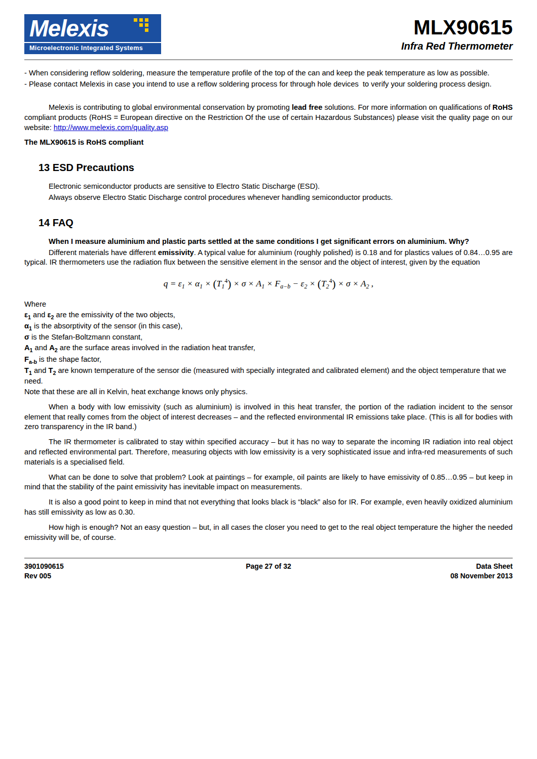Melexis
Microelectronic Integrated Systems
MLX90615
Infra Red Thermometer
- When considering reflow soldering, measure the temperature profile of the top of the can and keep the peak temperature as low as possible.
- Please contact Melexis in case you intend to use a reflow soldering process for through hole devices to verify your soldering process design.
Melexis is contributing to global environmental conservation by promoting lead free solutions. For more information on qualifications of RoHS compliant products (RoHS = European directive on the Restriction Of the use of certain Hazardous Substances) please visit the quality page on our website: http://www.melexis.com/quality.asp
The MLX90615 is RoHS compliant
13 ESD Precautions
Electronic semiconductor products are sensitive to Electro Static Discharge (ESD).
Always observe Electro Static Discharge control procedures whenever handling semiconductor products.
14 FAQ
When I measure aluminium and plastic parts settled at the same conditions I get significant errors on aluminium. Why?
Different materials have different emissivity. A typical value for aluminium (roughly polished) is 0.18 and for plastics values of 0.84…0.95 are typical. IR thermometers use the radiation flux between the sensitive element in the sensor and the object of interest, given by the equation
q = ε1 × α1 × (T14) × σ × A1 × Fa−b − ε2 × (T24) × σ × A2 ,
Where
ε1 and ε2 are the emissivity of the two objects,
α1 is the absorptivity of the sensor (in this case),
σ is the Stefan-Boltzmann constant,
A1 and A2 are the surface areas involved in the radiation heat transfer,
Fa-b is the shape factor,
T1 and T2 are known temperature of the sensor die (measured with specially integrated and calibrated element) and the object temperature that we need.
Note that these are all in Kelvin, heat exchange knows only physics.
When a body with low emissivity (such as aluminium) is involved in this heat transfer, the portion of the radiation incident to the sensor element that really comes from the object of interest decreases – and the reflected environmental IR emissions take place. (This is all for bodies with zero transparency in the IR band.)
The IR thermometer is calibrated to stay within specified accuracy – but it has no way to separate the incoming IR radiation into real object and reflected environmental part. Therefore, measuring objects with low emissivity is a very sophisticated issue and infra-red measurements of such materials is a specialised field.
What can be done to solve that problem? Look at paintings – for example, oil paints are likely to have emissivity of 0.85…0.95 – but keep in mind that the stability of the paint emissivity has inevitable impact on measurements.
It is also a good point to keep in mind that not everything that looks black is “black” also for IR. For example, even heavily oxidized aluminium has still emissivity as low as 0.30.
How high is enough? Not an easy question – but, in all cases the closer you need to get to the real object temperature the higher the needed emissivity will be, of course.
| 3901090615 | Page 27 of 32 | Data Sheet |
| Rev 005 | | 08 November 2013 |